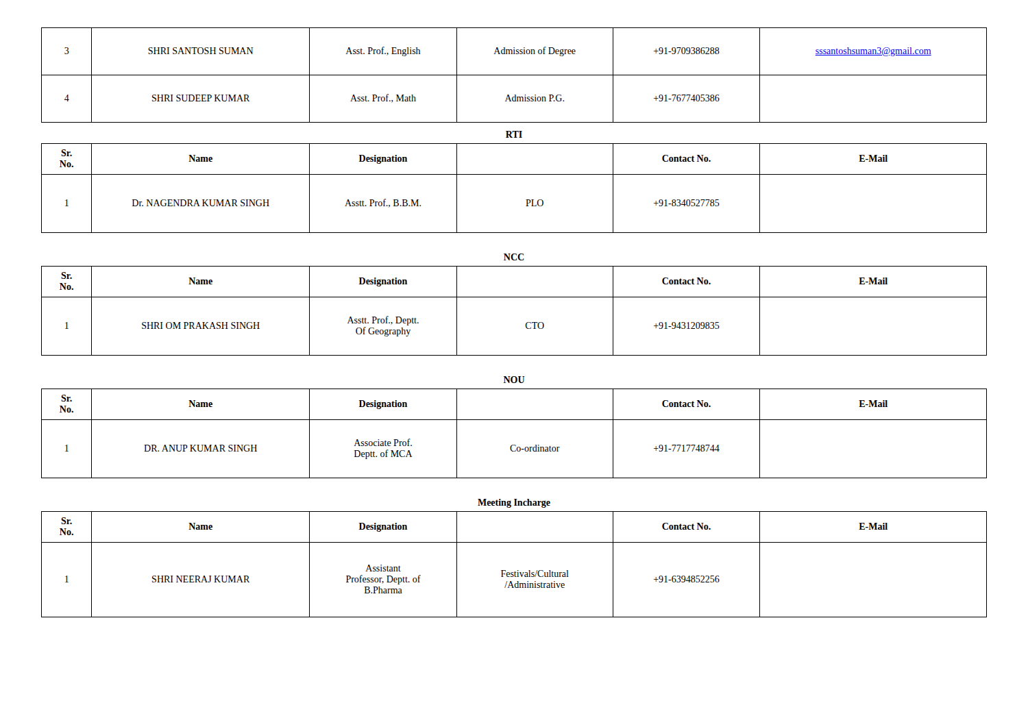| 3 | SHRI SANTOSH SUMAN | Asst. Prof., English | Admission of Degree | +91-9709386288 | sssantoshsuman3@gmail.com |
| 4 | SHRI SUDEEP KUMAR | Asst. Prof., Math | Admission P.G. | +91-7677405386 | |
RTI
| Sr. No. | Name | Designation | | Contact No. | E-Mail |
| --- | --- | --- | --- | --- | --- |
| 1 | Dr. NAGENDRA KUMAR SINGH | Asstt. Prof., B.B.M. | PLO | +91-8340527785 | |
NCC
| Sr. No. | Name | Designation | | Contact No. | E-Mail |
| --- | --- | --- | --- | --- | --- |
| 1 | SHRI OM PRAKASH SINGH | Asstt. Prof., Deptt. Of Geography | CTO | +91-9431209835 | |
NOU
| Sr. No. | Name | Designation | | Contact No. | E-Mail |
| --- | --- | --- | --- | --- | --- |
| 1 | DR. ANUP KUMAR SINGH | Associate Prof. Deptt. of MCA | Co-ordinator | +91-7717748744 | |
Meeting Incharge
| Sr. No. | Name | Designation | | Contact No. | E-Mail |
| --- | --- | --- | --- | --- | --- |
| 1 | SHRI NEERAJ KUMAR | Assistant Professor, Deptt. of B.Pharma | Festivals/Cultural /Administrative | +91-6394852256 | |